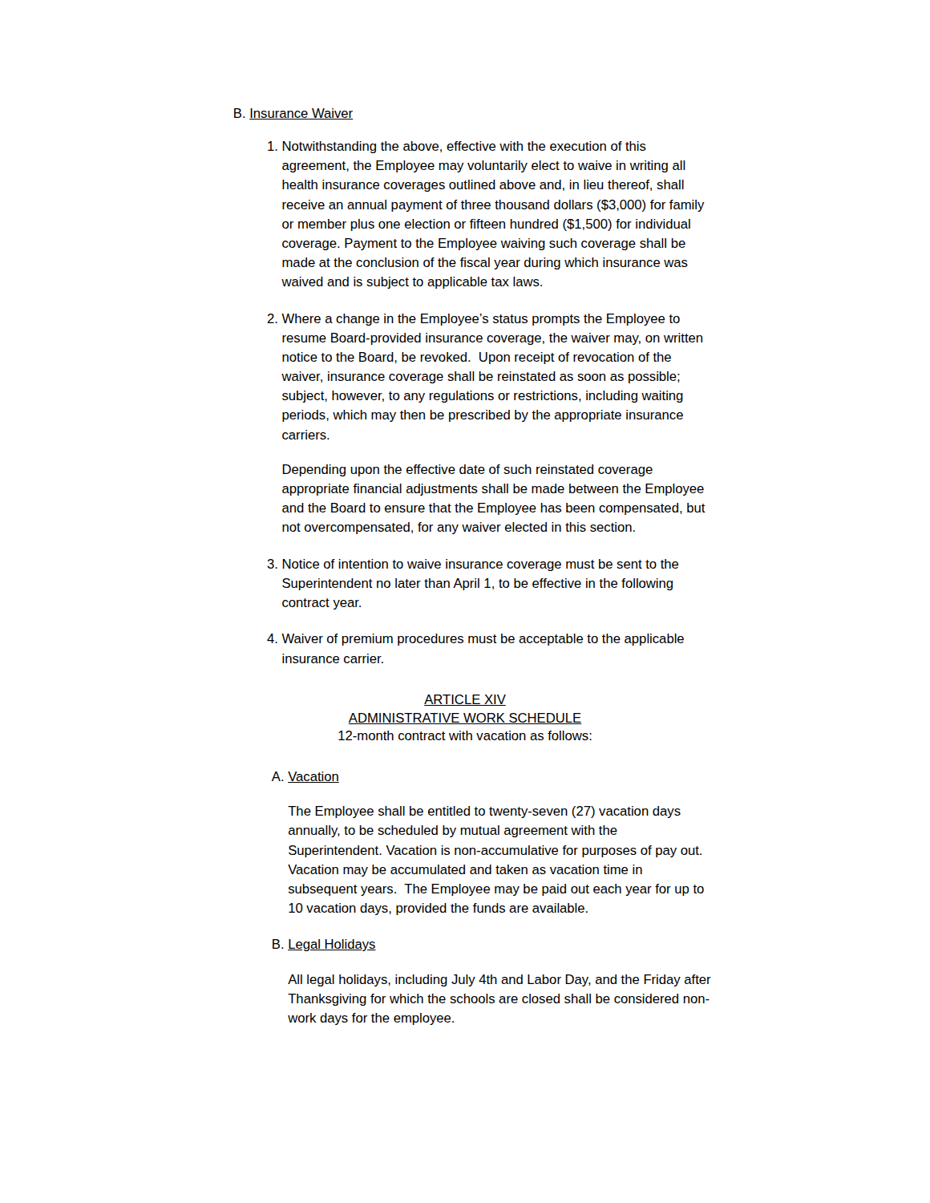Insurance Waiver
Notwithstanding the above, effective with the execution of this agreement, the Employee may voluntarily elect to waive in writing all health insurance coverages outlined above and, in lieu thereof, shall receive an annual payment of three thousand dollars ($3,000) for family or member plus one election or fifteen hundred ($1,500) for individual coverage. Payment to the Employee waiving such coverage shall be made at the conclusion of the fiscal year during which insurance was waived and is subject to applicable tax laws.
Where a change in the Employee’s status prompts the Employee to resume Board-provided insurance coverage, the waiver may, on written notice to the Board, be revoked. Upon receipt of revocation of the waiver, insurance coverage shall be reinstated as soon as possible; subject, however, to any regulations or restrictions, including waiting periods, which may then be prescribed by the appropriate insurance carriers.
Depending upon the effective date of such reinstated coverage appropriate financial adjustments shall be made between the Employee and the Board to ensure that the Employee has been compensated, but not overcompensated, for any waiver elected in this section.
Notice of intention to waive insurance coverage must be sent to the Superintendent no later than April 1, to be effective in the following contract year.
Waiver of premium procedures must be acceptable to the applicable insurance carrier.
ARTICLE XIV
ADMINISTRATIVE WORK SCHEDULE
12-month contract with vacation as follows:
Vacation
The Employee shall be entitled to twenty-seven (27) vacation days annually, to be scheduled by mutual agreement with the Superintendent. Vacation is non-accumulative for purposes of pay out. Vacation may be accumulated and taken as vacation time in subsequent years. The Employee may be paid out each year for up to 10 vacation days, provided the funds are available.
Legal Holidays
All legal holidays, including July 4th and Labor Day, and the Friday after Thanksgiving for which the schools are closed shall be considered non-work days for the employee.